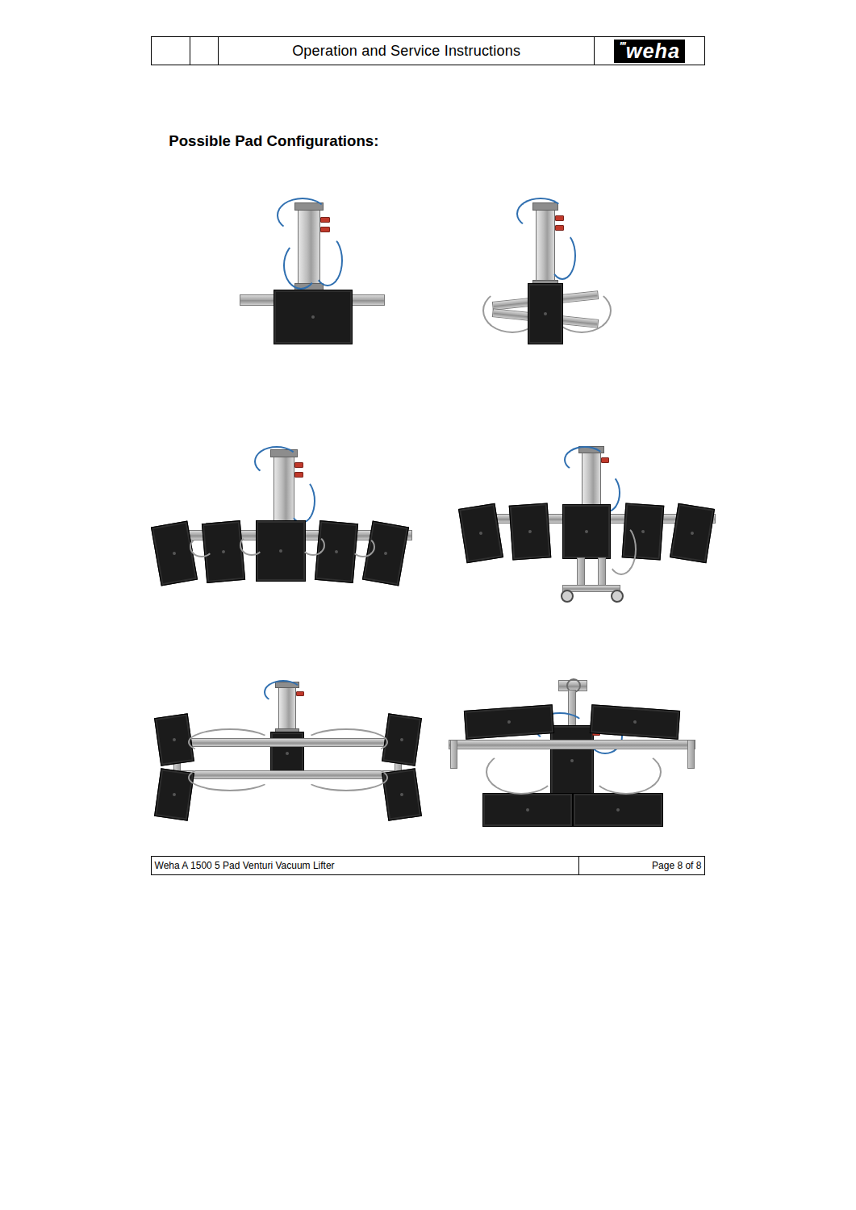| | | Operation and Service Instructions | ''' weha |
Possible Pad Configurations:
| Weha A 1500 5 Pad Venturi Vacuum Lifter | Page 8 of 8 |